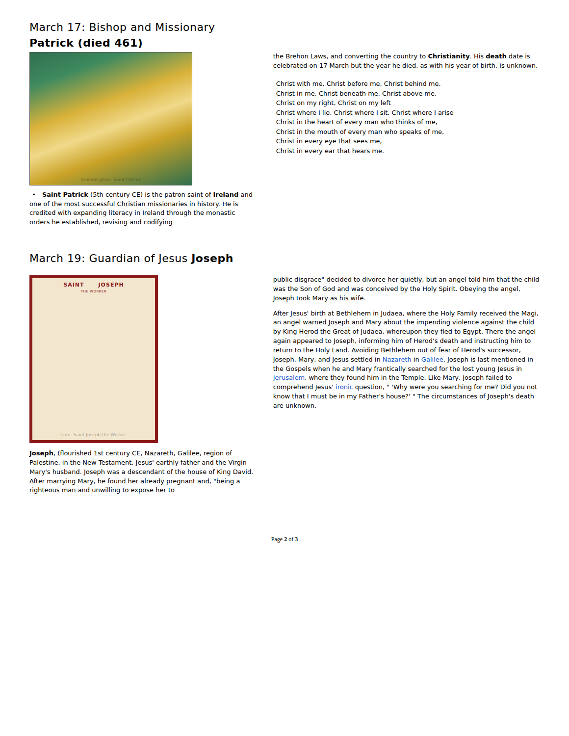March 17: Bishop and Missionary
Patrick (died 461)
Stained glass: Saint Patrick
Saint Patrick (5th century CE) is the patron saint of Ireland and one of the most successful Christian missionaries in history. He is credited with expanding literacy in Ireland through the monastic orders he established, revising and codifying
the Brehon Laws, and converting the country to Christianity. His death date is celebrated on 17 March but the year he died, as with his year of birth, is unknown.
Christ with me, Christ before me, Christ behind me,
Christ in me, Christ beneath me, Christ above me,
Christ on my right, Christ on my left
Christ where I lie, Christ where I sit, Christ where I arise
Christ in the heart of every man who thinks of me,
Christ in the mouth of every man who speaks of me,
Christ in every eye that sees me,
Christ in every ear that hears me.
March 19: Guardian of Jesus Joseph
SAINT JOSEPHTHE WORKER Icon: Saint Joseph the Worker
Joseph, (flourished 1st century CE, Nazareth, Galilee, region of Palestine. in the New Testament, Jesus' earthly father and the Virgin Mary's husband. Joseph was a descendant of the house of King David. After marrying Mary, he found her already pregnant and, "being a righteous man and unwilling to expose her to
public disgrace" decided to divorce her quietly, but an angel told him that the child was the Son of God and was conceived by the Holy Spirit. Obeying the angel, Joseph took Mary as his wife.
After Jesus' birth at Bethlehem in Judaea, where the Holy Family received the Magi, an angel warned Joseph and Mary about the impending violence against the child by King Herod the Great of Judaea, whereupon they fled to Egypt. There the angel again appeared to Joseph, informing him of Herod's death and instructing him to return to the Holy Land. Avoiding Bethlehem out of fear of Herod's successor, Joseph, Mary, and Jesus settled in Nazareth in Galilee. Joseph is last mentioned in the Gospels when he and Mary frantically searched for the lost young Jesus in Jerusalem, where they found him in the Temple. Like Mary, Joseph failed to comprehend Jesus' ironic question, " 'Why were you searching for me? Did you not know that I must be in my Father's house?' " The circumstances of Joseph's death are unknown.
Page 2 of 3